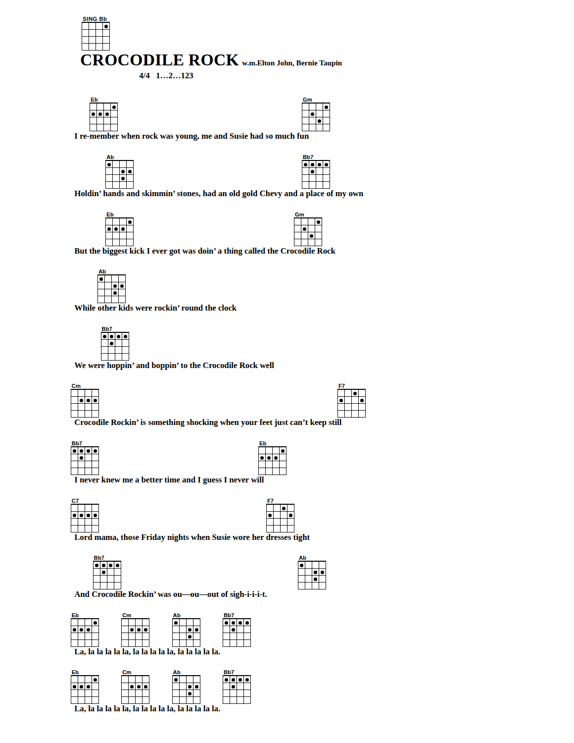SING Bb
CROCODILE ROCK
w.m.Elton John, Bernie Taupin
4/4 1…2…123
Eb
Gm
I re-member when rock was young, me and Susie had so much fun
Ab
Bb7
Holdin’ hands and skimmin’ stones, had an old gold Chevy and a place of my own
Eb
Gm
But the biggest kick I ever got was doin’ a thing called the Crocodile Rock
Ab
While other kids were rockin’ round the clock
Bb7
We were hoppin’ and boppin’ to the Crocodile Rock well
Cm
F7
Crocodile Rockin’ is something shocking when your feet just can’t keep still
Bb7
Eb
I never knew me a better time and I guess I never will
C7
F7
Lord mama, those Friday nights when Susie wore her dresses tight
Bb7
Ab
And Crocodile Rockin’ was ou—ou—out of sigh-i-i-i-t.
Eb
Cm
Ab
Bb7
La, la la la la la, la la la la la, la la la la la.
Eb
Cm
Ab
Bb7
La, la la la la la, la la la la la, la la la la la.